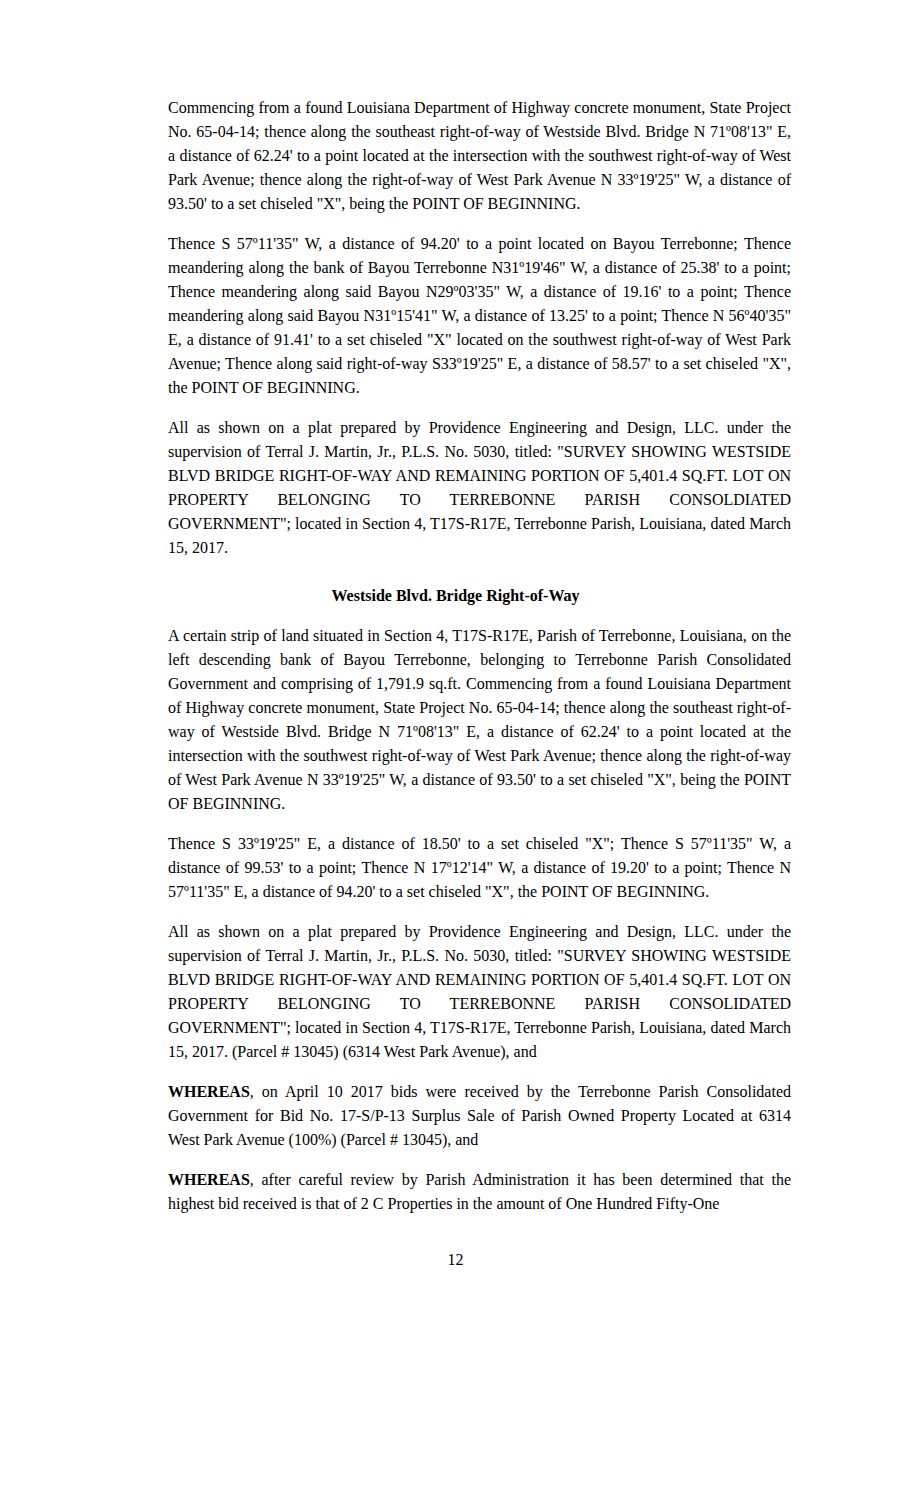Commencing from a found Louisiana Department of Highway concrete monument, State Project No. 65-04-14; thence along the southeast right-of-way of Westside Blvd. Bridge N 71º08'13" E, a distance of 62.24' to a point located at the intersection with the southwest right-of-way of West Park Avenue; thence along the right-of-way of West Park Avenue N 33º19'25" W, a distance of 93.50' to a set chiseled "X", being the POINT OF BEGINNING.
Thence S 57º11'35" W, a distance of 94.20' to a point located on Bayou Terrebonne; Thence meandering along the bank of Bayou Terrebonne N31º19'46" W, a distance of 25.38' to a point; Thence meandering along said Bayou N29º03'35" W, a distance of 19.16' to a point; Thence meandering along said Bayou N31º15'41" W, a distance of 13.25' to a point; Thence N 56º40'35" E, a distance of 91.41' to a set chiseled "X" located on the southwest right-of-way of West Park Avenue; Thence along said right-of-way S33º19'25" E, a distance of 58.57' to a set chiseled "X", the POINT OF BEGINNING.
All as shown on a plat prepared by Providence Engineering and Design, LLC. under the supervision of Terral J. Martin, Jr., P.L.S. No. 5030, titled: "SURVEY SHOWING WESTSIDE BLVD BRIDGE RIGHT-OF-WAY AND REMAINING PORTION OF 5,401.4 SQ.FT. LOT ON PROPERTY BELONGING TO TERREBONNE PARISH CONSOLDIATED GOVERNMENT"; located in Section 4, T17S-R17E, Terrebonne Parish, Louisiana, dated March 15, 2017.
Westside Blvd. Bridge Right-of-Way
A certain strip of land situated in Section 4, T17S-R17E, Parish of Terrebonne, Louisiana, on the left descending bank of Bayou Terrebonne, belonging to Terrebonne Parish Consolidated Government and comprising of 1,791.9 sq.ft. Commencing from a found Louisiana Department of Highway concrete monument, State Project No. 65-04-14; thence along the southeast right-of-way of Westside Blvd. Bridge N 71º08'13" E, a distance of 62.24' to a point located at the intersection with the southwest right-of-way of West Park Avenue; thence along the right-of-way of West Park Avenue N 33º19'25" W, a distance of 93.50' to a set chiseled "X", being the POINT OF BEGINNING.
Thence S 33º19'25" E, a distance of 18.50' to a set chiseled "X"; Thence S 57º11'35" W, a distance of 99.53' to a point; Thence N 17º12'14" W, a distance of 19.20' to a point; Thence N 57º11'35" E, a distance of 94.20' to a set chiseled "X", the POINT OF BEGINNING.
All as shown on a plat prepared by Providence Engineering and Design, LLC. under the supervision of Terral J. Martin, Jr., P.L.S. No. 5030, titled: "SURVEY SHOWING WESTSIDE BLVD BRIDGE RIGHT-OF-WAY AND REMAINING PORTION OF 5,401.4 SQ.FT. LOT ON PROPERTY BELONGING TO TERREBONNE PARISH CONSOLIDATED GOVERNMENT"; located in Section 4, T17S-R17E, Terrebonne Parish, Louisiana, dated March 15, 2017. (Parcel # 13045) (6314 West Park Avenue), and
WHEREAS, on April 10 2017 bids were received by the Terrebonne Parish Consolidated Government for Bid No. 17-S/P-13 Surplus Sale of Parish Owned Property Located at 6314 West Park Avenue (100%) (Parcel # 13045), and
WHEREAS, after careful review by Parish Administration it has been determined that the highest bid received is that of 2 C Properties in the amount of One Hundred Fifty-One
12